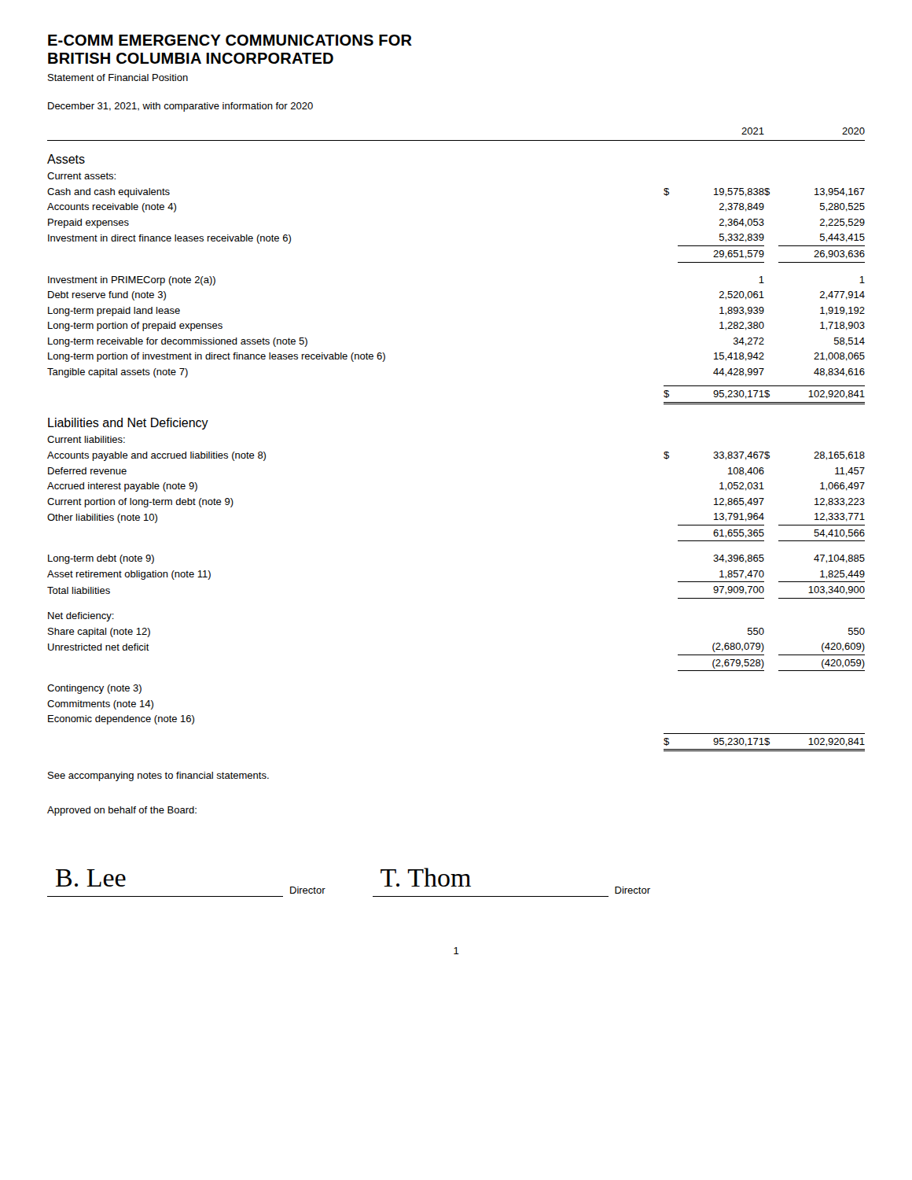E-COMM EMERGENCY COMMUNICATIONS FOR
BRITISH COLUMBIA INCORPORATED
Statement of Financial Position
December 31, 2021, with comparative information for 2020
| | | 2021 | | 2020 |
| Assets | | | | |
| Current assets: | | | | |
| Cash and cash equivalents | $ | 19,575,838 | $ | 13,954,167 |
| Accounts receivable (note 4) | | 2,378,849 | | 5,280,525 |
| Prepaid expenses | | 2,364,053 | | 2,225,529 |
| Investment in direct finance leases receivable (note 6) | | 5,332,839 | | 5,443,415 |
| | | 29,651,579 | | 26,903,636 |
| Investment in PRIMECorp (note 2(a)) | | 1 | | 1 |
| Debt reserve fund (note 3) | | 2,520,061 | | 2,477,914 |
| Long-term prepaid land lease | | 1,893,939 | | 1,919,192 |
| Long-term portion of prepaid expenses | | 1,282,380 | | 1,718,903 |
| Long-term receivable for decommissioned assets (note 5) | | 34,272 | | 58,514 |
| Long-term portion of investment in direct finance leases receivable (note 6) | | 15,418,942 | | 21,008,065 |
| Tangible capital assets (note 7) | | 44,428,997 | | 48,834,616 |
| | $ | 95,230,171 | $ | 102,920,841 |
| Liabilities and Net Deficiency | | | | |
| Current liabilities: | | | | |
| Accounts payable and accrued liabilities (note 8) | $ | 33,837,467 | $ | 28,165,618 |
| Deferred revenue | | 108,406 | | 11,457 |
| Accrued interest payable (note 9) | | 1,052,031 | | 1,066,497 |
| Current portion of long-term debt (note 9) | | 12,865,497 | | 12,833,223 |
| Other liabilities (note 10) | | 13,791,964 | | 12,333,771 |
| | | 61,655,365 | | 54,410,566 |
| Long-term debt (note 9) | | 34,396,865 | | 47,104,885 |
| Asset retirement obligation (note 11) | | 1,857,470 | | 1,825,449 |
| Total liabilities | | 97,909,700 | | 103,340,900 |
| Net deficiency: | | | | |
| Share capital (note 12) | | 550 | | 550 |
| Unrestricted net deficit | | (2,680,079) | | (420,609) |
| | | (2,679,528) | | (420,059) |
| Contingency (note 3) | | | | |
| Commitments (note 14) | | | | |
| Economic dependence (note 16) | | | | |
| | $ | 95,230,171 | $ | 102,920,841 |
See accompanying notes to financial statements.
Approved on behalf of the Board:
B. Lee
Director
T. Thom
Director
1